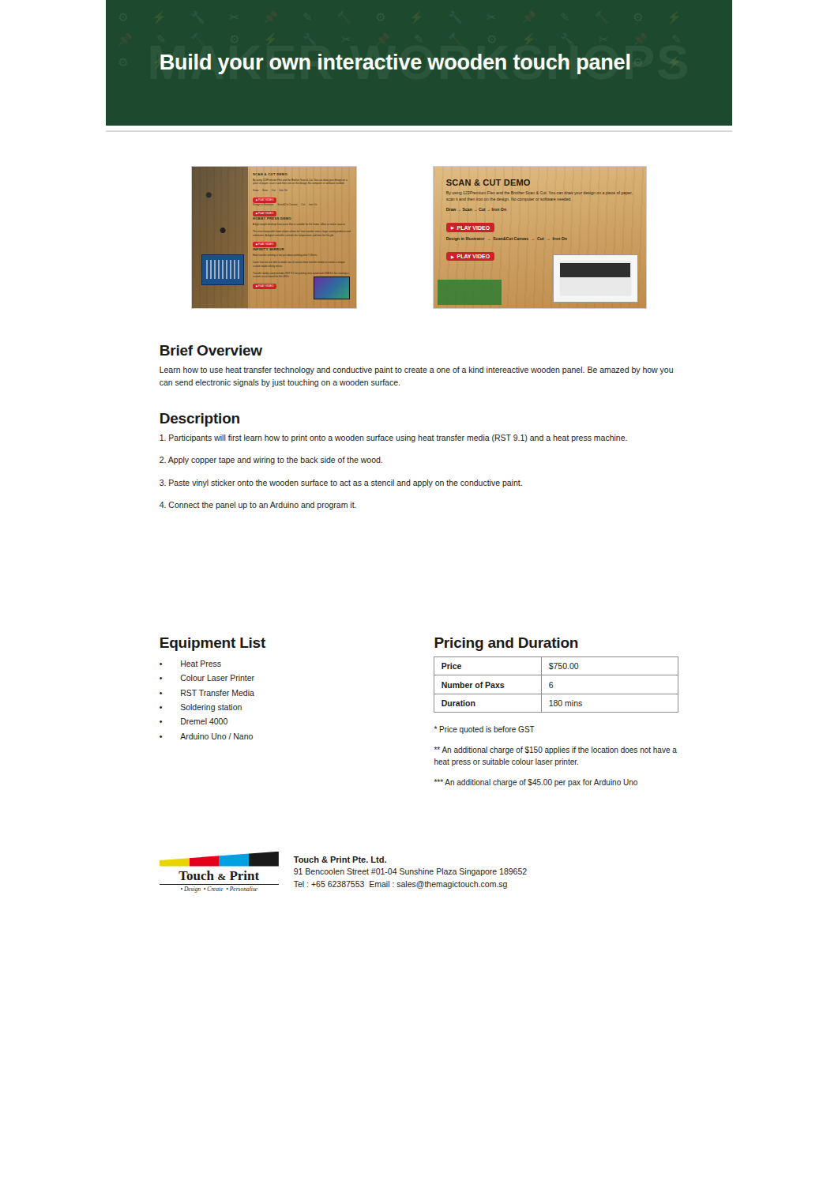⚙ ⚡ 🔧 ✂ 📌 ✎ 🔨 ⚙ ⚡ 🔧 ✂ 📌 ✎ 🔨 ⚙ ⚡
📌 ✎ 🔨 ⚙ ⚡ 🔧 ✂ 📌 ✎ 🔨 ⚙ ⚡ 🔧 ✂ 📌 ✎
⚙ ⚡ 🔧 ✂ 📌 ✎ 🔨 ⚙ ⚡ 🔧 ✂ 📌 ✎ 🔨 ⚙ ⚡
MAKER WORKSHOPS
Build your own interactive wooden touch panel
Scan & Cut Demo
By using 123Premium Flex and the Brother Scan & Cut. You can draw your design on a piece of paper, scan it and then iron on the design. No computer or software needed.
Draw → Scan → Cut → Iron On
▶ PLAY VIDEO
Design in Illustrator → Scan&Cut Canvas → Cut → Iron On
▶ PLAY VIDEO
Hobby Press Demo
A light weight desktop heat press that is suitable for the home, office or maker spaces.
The interchangeable lower platen allows for heat transfer onto a large variety products and substrates. A digital controller controls the temperature and time for the job.
▶ PLAY VIDEO
Infinity Mirror
Heat transfer printing is not just about printing onto T-Shirts.
Learn how we are able to make use of various heat transfer media to create a unique custom made infinity mirror.
Transfer media used includes RST 9.1 for printing onto wood and CRM 6.1 for creating a custom circuit board for the LEDs.
▶ PLAY VIDEO
SCAN & CUT DEMO
By using 123Premium Flex and the Brother Scan & Cut. You can draw your design on a piece of paper, scan it and then iron on the design. No computer or software needed.
Draw → Scan → Cut → Iron On
PLAY VIDEO
Design in Illustrator → Scan&Cut Canvas → Cut → Iron On
PLAY VIDEO
Brief Overview
Learn how to use heat transfer technology and conductive paint to create a one of a kind intereactive wooden panel. Be amazed by how you can send electronic signals by just touching on a wooden surface.
Description
1. Participants will first learn how to print onto a wooden surface using heat transfer media (RST 9.1) and a heat press machine.
2. Apply copper tape and wiring to the back side of the wood.
3. Paste vinyl sticker onto the wooden surface to act as a stencil and apply on the conductive paint.
4. Connect the panel up to an Arduino and program it.
Equipment List
Heat Press
Colour Laser Printer
RST Transfer Media
Soldering station
Dremel 4000
Arduino Uno / Nano
Pricing and Duration
| Price | $750.00 |
| Number of Paxs | 6 |
| Duration | 180 mins |
* Price quoted is before GST
** An additional charge of $150 applies if the location does not have a heat press or suitable colour laser printer.
*** An additional charge of $45.00 per pax for Arduino Uno
Touch & Print
• Design • Create • Personalise
Touch & Print Pte. Ltd.
91 Bencoolen Street #01-04 Sunshine Plaza Singapore 189652
Tel : +65 62387553 Email : sales@themagictouch.com.sg